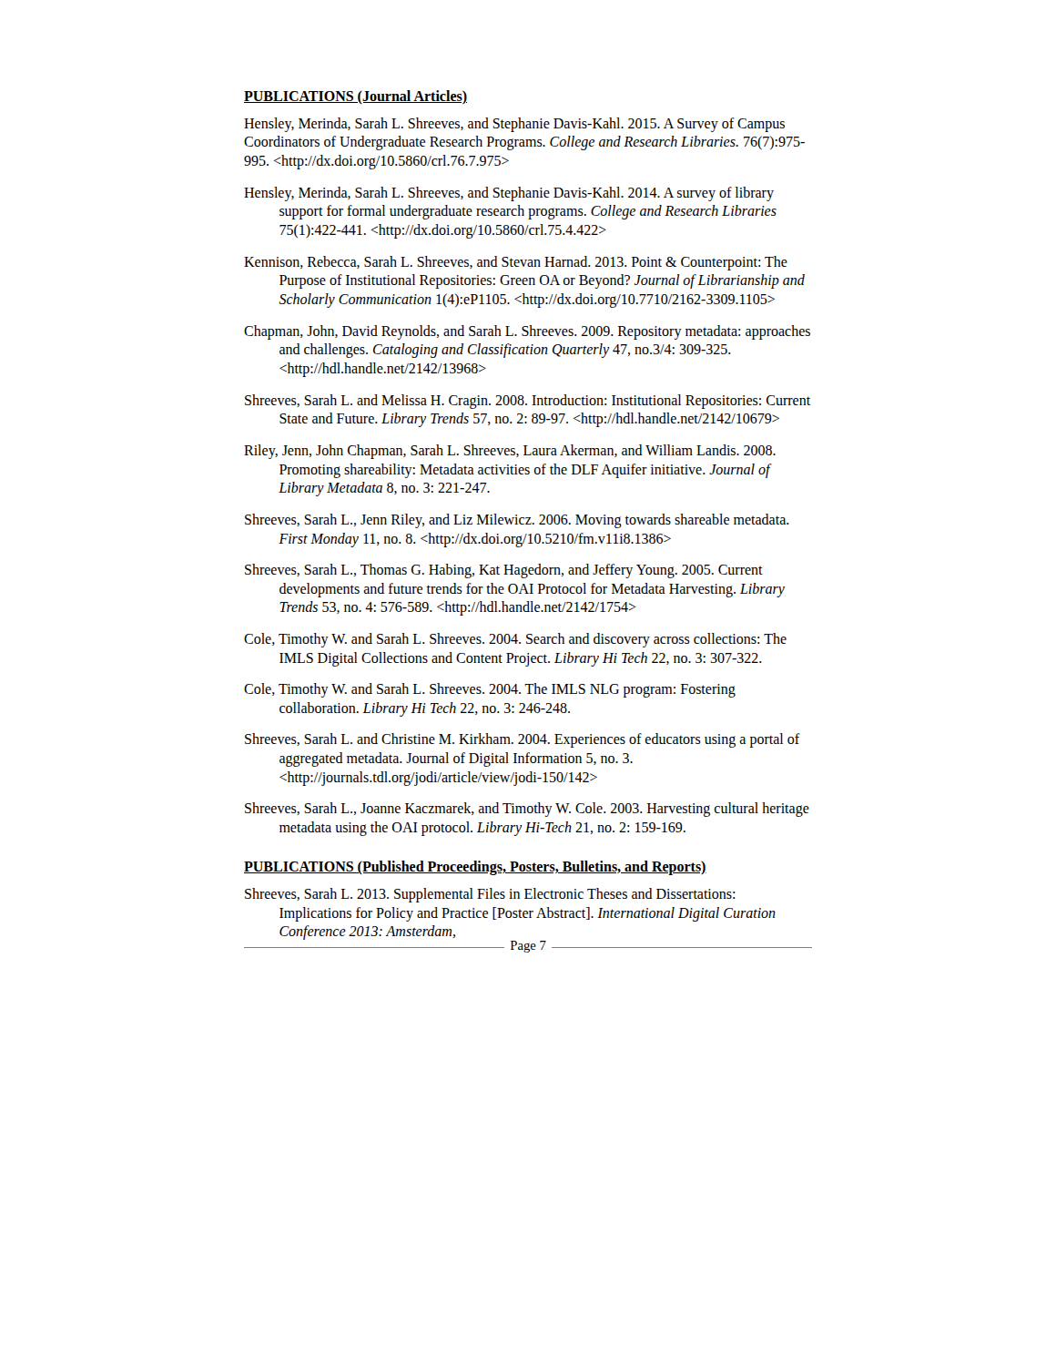PUBLICATIONS (Journal Articles)
Hensley, Merinda, Sarah L. Shreeves, and Stephanie Davis-Kahl. 2015. A Survey of Campus Coordinators of Undergraduate Research Programs. College and Research Libraries. 76(7):975-995. <http://dx.doi.org/10.5860/crl.76.7.975>
Hensley, Merinda, Sarah L. Shreeves, and Stephanie Davis-Kahl. 2014. A survey of library support for formal undergraduate research programs. College and Research Libraries 75(1):422-441. <http://dx.doi.org/10.5860/crl.75.4.422>
Kennison, Rebecca, Sarah L. Shreeves, and Stevan Harnad. 2013. Point & Counterpoint: The Purpose of Institutional Repositories: Green OA or Beyond? Journal of Librarianship and Scholarly Communication 1(4):eP1105. <http://dx.doi.org/10.7710/2162-3309.1105>
Chapman, John, David Reynolds, and Sarah L. Shreeves. 2009. Repository metadata: approaches and challenges. Cataloging and Classification Quarterly 47, no.3/4: 309-325. <http://hdl.handle.net/2142/13968>
Shreeves, Sarah L. and Melissa H. Cragin. 2008. Introduction: Institutional Repositories: Current State and Future. Library Trends 57, no. 2: 89-97. <http://hdl.handle.net/2142/10679>
Riley, Jenn, John Chapman, Sarah L. Shreeves, Laura Akerman, and William Landis. 2008. Promoting shareability: Metadata activities of the DLF Aquifer initiative. Journal of Library Metadata 8, no. 3: 221-247.
Shreeves, Sarah L., Jenn Riley, and Liz Milewicz. 2006. Moving towards shareable metadata. First Monday 11, no. 8. <http://dx.doi.org/10.5210/fm.v11i8.1386>
Shreeves, Sarah L., Thomas G. Habing, Kat Hagedorn, and Jeffery Young. 2005. Current developments and future trends for the OAI Protocol for Metadata Harvesting. Library Trends 53, no. 4: 576-589. <http://hdl.handle.net/2142/1754>
Cole, Timothy W. and Sarah L. Shreeves. 2004. Search and discovery across collections: The IMLS Digital Collections and Content Project. Library Hi Tech 22, no. 3: 307-322.
Cole, Timothy W. and Sarah L. Shreeves. 2004. The IMLS NLG program: Fostering collaboration. Library Hi Tech 22, no. 3: 246-248.
Shreeves, Sarah L. and Christine M. Kirkham. 2004. Experiences of educators using a portal of aggregated metadata. Journal of Digital Information 5, no. 3. <http://journals.tdl.org/jodi/article/view/jodi-150/142>
Shreeves, Sarah L., Joanne Kaczmarek, and Timothy W. Cole. 2003. Harvesting cultural heritage metadata using the OAI protocol. Library Hi-Tech 21, no. 2: 159-169.
PUBLICATIONS (Published Proceedings, Posters, Bulletins, and Reports)
Shreeves, Sarah L. 2013. Supplemental Files in Electronic Theses and Dissertations: Implications for Policy and Practice [Poster Abstract]. International Digital Curation Conference 2013: Amsterdam,
Page 7